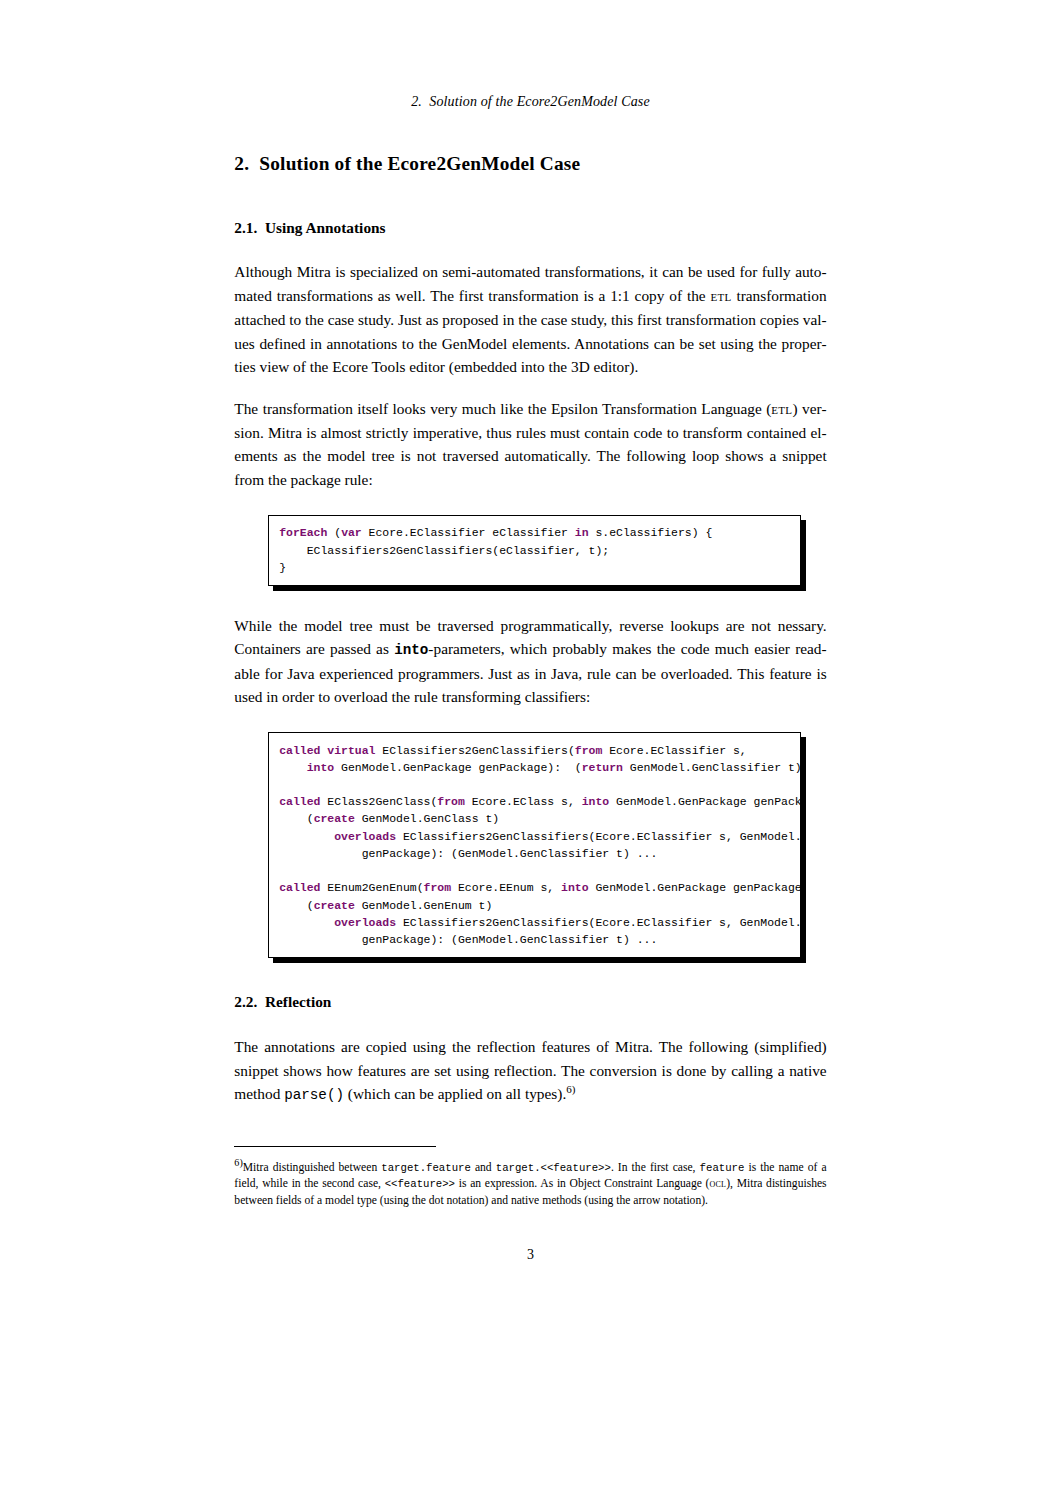2. Solution of the Ecore2GenModel Case
2. Solution of the Ecore2GenModel Case
2.1. Using Annotations
Although Mitra is specialized on semi-automated transformations, it can be used for fully automated transformations as well. The first transformation is a 1:1 copy of the etl transformation attached to the case study. Just as proposed in the case study, this first transformation copies values defined in annotations to the GenModel elements. Annotations can be set using the properties view of the Ecore Tools editor (embedded into the 3D editor).
The transformation itself looks very much like the Epsilon Transformation Language (etl) version. Mitra is almost strictly imperative, thus rules must contain code to transform contained elements as the model tree is not traversed automatically. The following loop shows a snippet from the package rule:
forEach (var Ecore.EClassifier eClassifier in s.eClassifiers) {
    EClassifiers2GenClassifiers(eClassifier, t);
}
While the model tree must be traversed programmatically, reverse lookups are not nessary. Containers are passed as into-parameters, which probably makes the code much easier readable for Java experienced programmers. Just as in Java, rule can be overloaded. This feature is used in order to overload the rule transforming classifiers:
called virtual EClassifiers2GenClassifiers(from Ecore.EClassifier s,
    into GenModel.GenPackage genPackage):  (return GenModel.GenClassifier t) ...

called EClass2GenClass(from Ecore.EClass s, into GenModel.GenPackage genPackage):
    (create GenModel.GenClass t)
        overloads EClassifiers2GenClassifiers(Ecore.EClassifier s, GenModel.GenPackage
            genPackage): (GenModel.GenClassifier t) ...

called EEnum2GenEnum(from Ecore.EEnum s, into GenModel.GenPackage genPackage):
    (create GenModel.GenEnum t)
        overloads EClassifiers2GenClassifiers(Ecore.EClassifier s, GenModel.GenPackage
            genPackage): (GenModel.GenClassifier t) ...
2.2. Reflection
The annotations are copied using the reflection features of Mitra. The following (simplified) snippet shows how features are set using reflection. The conversion is done by calling a native method parse() (which can be applied on all types).6)
6)Mitra distinguished between target.feature and target.<<feature>>. In the first case, feature is the name of a field, while in the second case, <<feature>> is an expression. As in Object Constraint Language (ocl), Mitra distinguishes between fields of a model type (using the dot notation) and native methods (using the arrow notation).
3